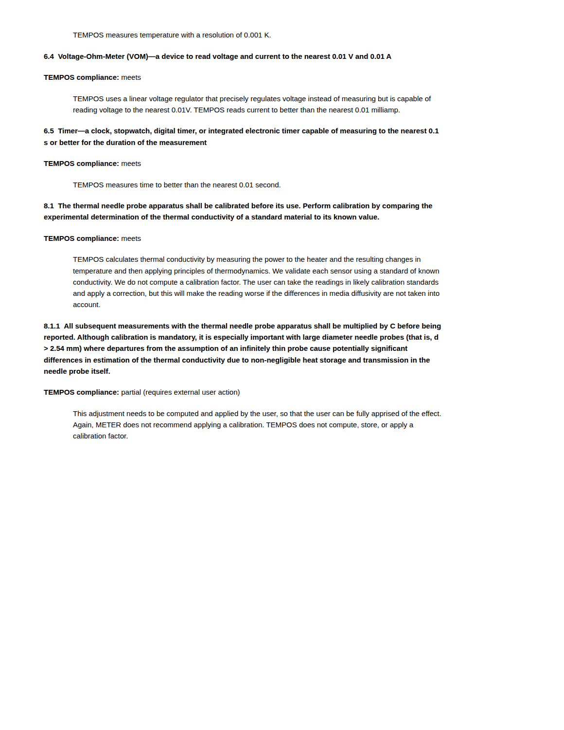TEMPOS measures temperature with a resolution of 0.001 K.
6.4 Voltage-Ohm-Meter (VOM)—a device to read voltage and current to the nearest 0.01 V and 0.01 A
TEMPOS compliance: meets
TEMPOS uses a linear voltage regulator that precisely regulates voltage instead of measuring but is capable of reading voltage to the nearest 0.01V. TEMPOS reads current to better than the nearest 0.01 milliamp.
6.5 Timer—a clock, stopwatch, digital timer, or integrated electronic timer capable of measuring to the nearest 0.1 s or better for the duration of the measurement
TEMPOS compliance: meets
TEMPOS measures time to better than the nearest 0.01 second.
8.1 The thermal needle probe apparatus shall be calibrated before its use. Perform calibration by comparing the experimental determination of the thermal conductivity of a standard material to its known value.
TEMPOS compliance: meets
TEMPOS calculates thermal conductivity by measuring the power to the heater and the resulting changes in temperature and then applying principles of thermodynamics. We validate each sensor using a standard of known conductivity. We do not compute a calibration factor. The user can take the readings in likely calibration standards and apply a correction, but this will make the reading worse if the differences in media diffusivity are not taken into account.
8.1.1 All subsequent measurements with the thermal needle probe apparatus shall be multiplied by C before being reported. Although calibration is mandatory, it is especially important with large diameter needle probes (that is, d > 2.54 mm) where departures from the assumption of an infinitely thin probe cause potentially significant differences in estimation of the thermal conductivity due to non-negligible heat storage and transmission in the needle probe itself.
TEMPOS compliance: partial (requires external user action)
This adjustment needs to be computed and applied by the user, so that the user can be fully apprised of the effect. Again, METER does not recommend applying a calibration. TEMPOS does not compute, store, or apply a calibration factor.